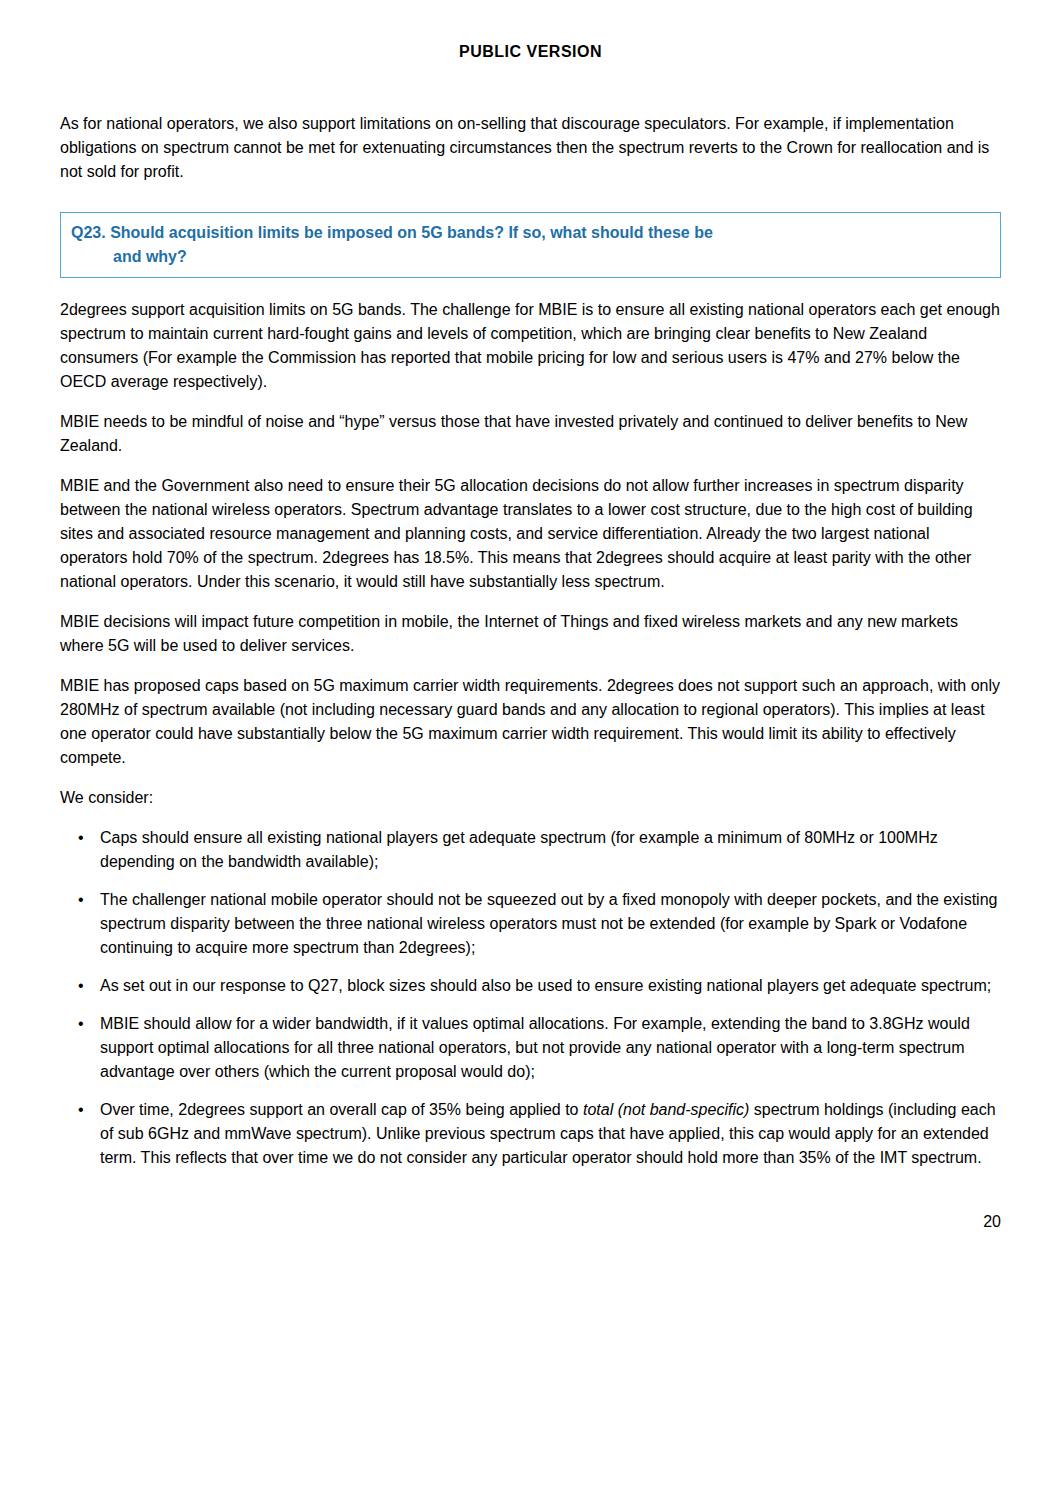PUBLIC VERSION
As for national operators, we also support limitations on on-selling that discourage speculators. For example, if implementation obligations on spectrum cannot be met for extenuating circumstances then the spectrum reverts to the Crown for reallocation and is not sold for profit.
Q23. Should acquisition limits be imposed on 5G bands? If so, what should these be and why?
2degrees support acquisition limits on 5G bands. The challenge for MBIE is to ensure all existing national operators each get enough spectrum to maintain current hard-fought gains and levels of competition, which are bringing clear benefits to New Zealand consumers (For example the Commission has reported that mobile pricing for low and serious users is 47% and 27% below the OECD average respectively).
MBIE needs to be mindful of noise and “hype” versus those that have invested privately and continued to deliver benefits to New Zealand.
MBIE and the Government also need to ensure their 5G allocation decisions do not allow further increases in spectrum disparity between the national wireless operators. Spectrum advantage translates to a lower cost structure, due to the high cost of building sites and associated resource management and planning costs, and service differentiation. Already the two largest national operators hold 70% of the spectrum. 2degrees has 18.5%. This means that 2degrees should acquire at least parity with the other national operators. Under this scenario, it would still have substantially less spectrum.
MBIE decisions will impact future competition in mobile, the Internet of Things and fixed wireless markets and any new markets where 5G will be used to deliver services.
MBIE has proposed caps based on 5G maximum carrier width requirements. 2degrees does not support such an approach, with only 280MHz of spectrum available (not including necessary guard bands and any allocation to regional operators). This implies at least one operator could have substantially below the 5G maximum carrier width requirement. This would limit its ability to effectively compete.
We consider:
Caps should ensure all existing national players get adequate spectrum (for example a minimum of 80MHz or 100MHz depending on the bandwidth available);
The challenger national mobile operator should not be squeezed out by a fixed monopoly with deeper pockets, and the existing spectrum disparity between the three national wireless operators must not be extended (for example by Spark or Vodafone continuing to acquire more spectrum than 2degrees);
As set out in our response to Q27, block sizes should also be used to ensure existing national players get adequate spectrum;
MBIE should allow for a wider bandwidth, if it values optimal allocations. For example, extending the band to 3.8GHz would support optimal allocations for all three national operators, but not provide any national operator with a long-term spectrum advantage over others (which the current proposal would do);
Over time, 2degrees support an overall cap of 35% being applied to total (not band-specific) spectrum holdings (including each of sub 6GHz and mmWave spectrum). Unlike previous spectrum caps that have applied, this cap would apply for an extended term. This reflects that over time we do not consider any particular operator should hold more than 35% of the IMT spectrum.
20